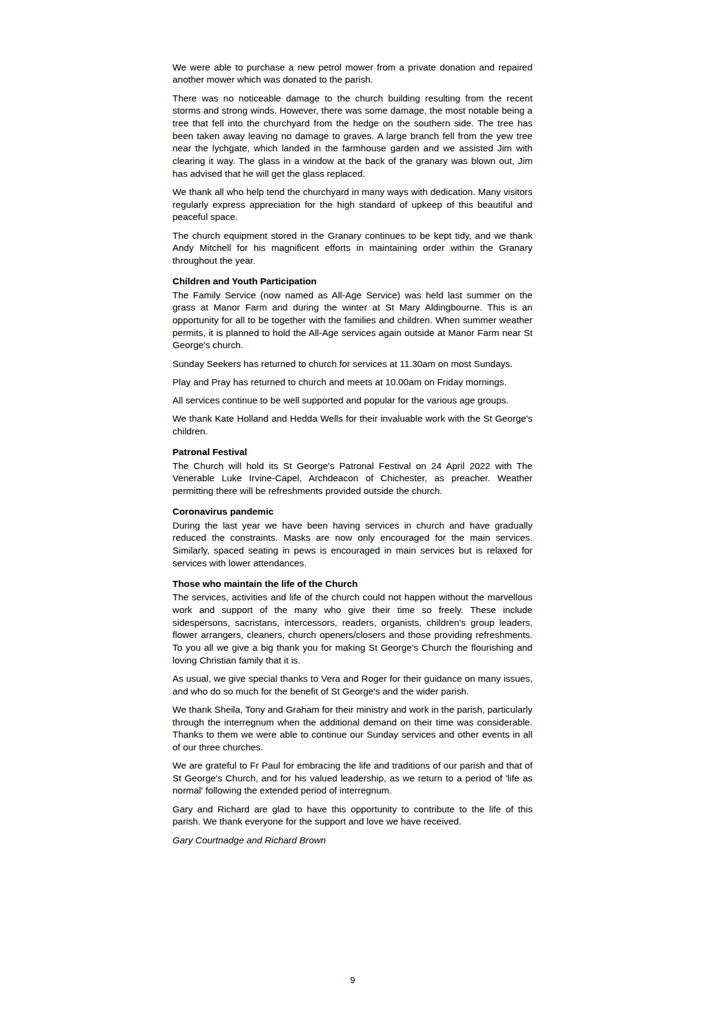We were able to purchase a new petrol mower from a private donation and repaired another mower which was donated to the parish.
There was no noticeable damage to the church building resulting from the recent storms and strong winds. However, there was some damage, the most notable being a tree that fell into the churchyard from the hedge on the southern side. The tree has been taken away leaving no damage to graves. A large branch fell from the yew tree near the lychgate, which landed in the farmhouse garden and we assisted Jim with clearing it way. The glass in a window at the back of the granary was blown out, Jim has advised that he will get the glass replaced.
We thank all who help tend the churchyard in many ways with dedication. Many visitors regularly express appreciation for the high standard of upkeep of this beautiful and peaceful space.
The church equipment stored in the Granary continues to be kept tidy, and we thank Andy Mitchell for his magnificent efforts in maintaining order within the Granary throughout the year.
Children and Youth Participation
The Family Service (now named as All-Age Service) was held last summer on the grass at Manor Farm and during the winter at St Mary Aldingbourne. This is an opportunity for all to be together with the families and children. When summer weather permits, it is planned to hold the All-Age services again outside at Manor Farm near St George's church.
Sunday Seekers has returned to church for services at 11.30am on most Sundays.
Play and Pray has returned to church and meets at 10.00am on Friday mornings.
All services continue to be well supported and popular for the various age groups.
We thank Kate Holland and Hedda Wells for their invaluable work with the St George's children.
Patronal Festival
The Church will hold its St George's Patronal Festival on 24 April 2022 with The Venerable Luke Irvine-Capel, Archdeacon of Chichester, as preacher. Weather permitting there will be refreshments provided outside the church.
Coronavirus pandemic
During the last year we have been having services in church and have gradually reduced the constraints. Masks are now only encouraged for the main services. Similarly, spaced seating in pews is encouraged in main services but is relaxed for services with lower attendances.
Those who maintain the life of the Church
The services, activities and life of the church could not happen without the marvellous work and support of the many who give their time so freely. These include sidespersons, sacristans, intercessors, readers, organists, children's group leaders, flower arrangers, cleaners, church openers/closers and those providing refreshments. To you all we give a big thank you for making St George's Church the flourishing and loving Christian family that it is.
As usual, we give special thanks to Vera and Roger for their guidance on many issues, and who do so much for the benefit of St George's and the wider parish.
We thank Sheila, Tony and Graham for their ministry and work in the parish, particularly through the interregnum when the additional demand on their time was considerable. Thanks to them we were able to continue our Sunday services and other events in all of our three churches.
We are grateful to Fr Paul for embracing the life and traditions of our parish and that of St George's Church, and for his valued leadership, as we return to a period of 'life as normal' following the extended period of interregnum.
Gary and Richard are glad to have this opportunity to contribute to the life of this parish. We thank everyone for the support and love we have received.
Gary Courtnadge and Richard Brown
9